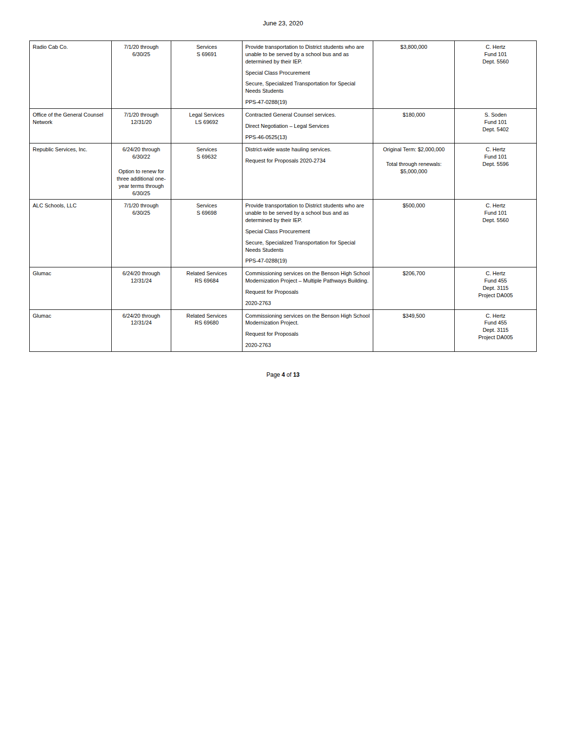June 23, 2020
| Radio Cab Co. | 7/1/20 through 6/30/25 | Services S 69691 | Provide transportation to District students who are unable to be served by a school bus and as determined by their IEP. Special Class Procurement Secure, Specialized Transportation for Special Needs Students PPS-47-0288(19) | $3,800,000 | C. Hertz Fund 101 Dept. 5560 |
| Office of the General Counsel Network | 7/1/20 through 12/31/20 | Legal Services LS 69692 | Contracted General Counsel services. Direct Negotiation – Legal Services PPS-46-0525(13) | $180,000 | S. Soden Fund 101 Dept. 5402 |
| Republic Services, Inc. | 6/24/20 through 6/30/22 Option to renew for three additional one-year terms through 6/30/25 | Services S 69632 | District-wide waste hauling services. Request for Proposals 2020-2734 | Original Term: $2,000,000 Total through renewals: $5,000,000 | C. Hertz Fund 101 Dept. 5596 |
| ALC Schools, LLC | 7/1/20 through 6/30/25 | Services S 69698 | Provide transportation to District students who are unable to be served by a school bus and as determined by their IEP. Special Class Procurement Secure, Specialized Transportation for Special Needs Students PPS-47-0288(19) | $500,000 | C. Hertz Fund 101 Dept. 5560 |
| Glumac | 6/24/20 through 12/31/24 | Related Services RS 69684 | Commissioning services on the Benson High School Modernization Project – Multiple Pathways Building. Request for Proposals 2020-2763 | $206,700 | C. Hertz Fund 455 Dept. 3115 Project DA005 |
| Glumac | 6/24/20 through 12/31/24 | Related Services RS 69680 | Commissioning services on the Benson High School Modernization Project. Request for Proposals 2020-2763 | $349,500 | C. Hertz Fund 455 Dept. 3115 Project DA005 |
Page 4 of 13